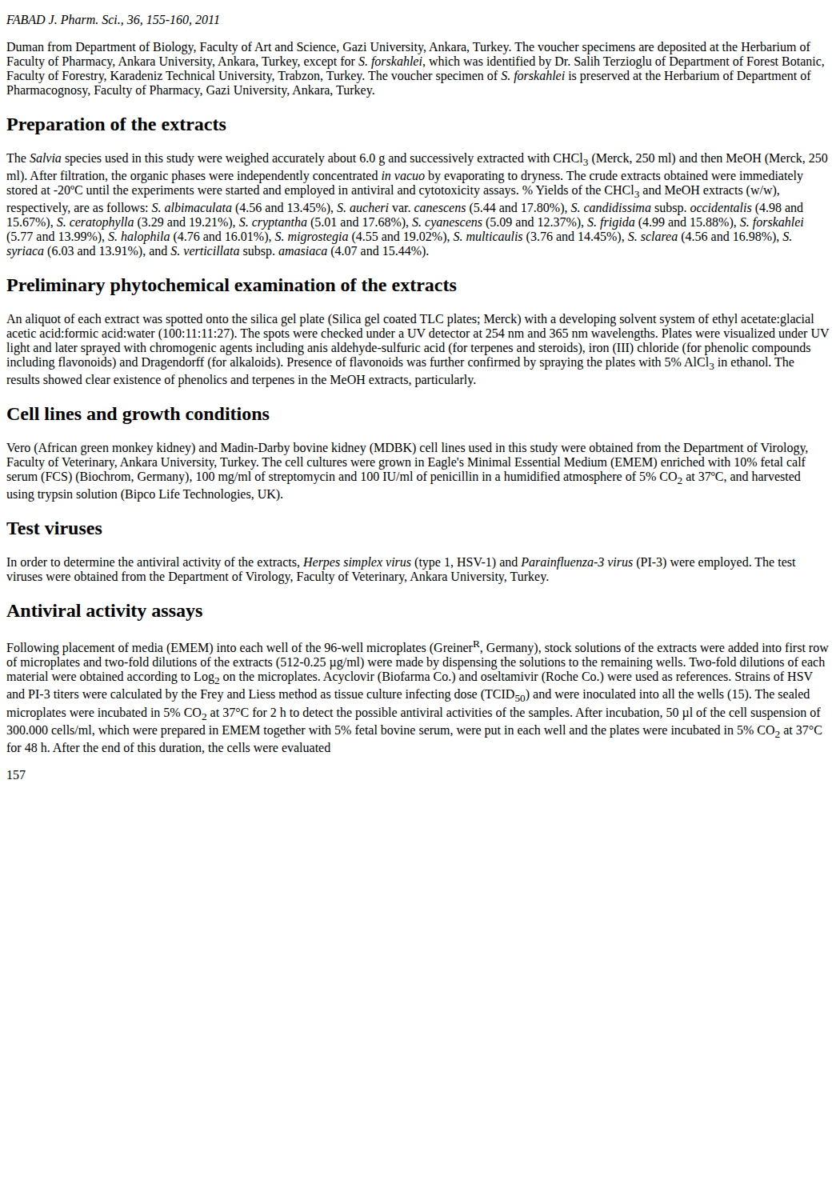FABAD J. Pharm. Sci., 36, 155-160, 2011
Duman from Department of Biology, Faculty of Art and Science, Gazi University, Ankara, Turkey. The voucher specimens are deposited at the Herbarium of Faculty of Pharmacy, Ankara University, Ankara, Turkey, except for S. forskahlei, which was identified by Dr. Salih Terzioglu of Department of Forest Botanic, Faculty of Forestry, Karadeniz Technical University, Trabzon, Turkey. The voucher specimen of S. forskahlei is preserved at the Herbarium of Department of Pharmacognosy, Faculty of Pharmacy, Gazi University, Ankara, Turkey.
Preparation of the extracts
The Salvia species used in this study were weighed accurately about 6.0 g and successively extracted with CHCl3 (Merck, 250 ml) and then MeOH (Merck, 250 ml). After filtration, the organic phases were independently concentrated in vacuo by evaporating to dryness. The crude extracts obtained were immediately stored at -20ºC until the experiments were started and employed in antiviral and cytotoxicity assays. % Yields of the CHCl3 and MeOH extracts (w/w), respectively, are as follows: S. albimaculata (4.56 and 13.45%), S. aucheri var. canescens (5.44 and 17.80%), S. candidissima subsp. occidentalis (4.98 and 15.67%), S. ceratophylla (3.29 and 19.21%), S. cryptantha (5.01 and 17.68%), S. cyanescens (5.09 and 12.37%), S. frigida (4.99 and 15.88%), S. forskahlei (5.77 and 13.99%), S. halophila (4.76 and 16.01%), S. migrostegia (4.55 and 19.02%), S. multicaulis (3.76 and 14.45%), S. sclarea (4.56 and 16.98%), S. syriaca (6.03 and 13.91%), and S. verticillata subsp. amasiaca (4.07 and 15.44%).
Preliminary phytochemical examination of the extracts
An aliquot of each extract was spotted onto the silica gel plate (Silica gel coated TLC plates; Merck) with a developing solvent system of ethyl acetate:glacial acetic acid:formic acid:water (100:11:11:27). The spots were checked under a UV detector at 254 nm and 365 nm wavelengths. Plates were visualized under UV light and later sprayed with chromogenic agents including anis aldehyde-sulfuric acid (for terpenes and steroids), iron (III) chloride (for phenolic compounds including flavonoids) and Dragendorff (for alkaloids). Presence of flavonoids was further confirmed by spraying the plates with 5% AlCl3 in ethanol. The results showed clear existence of phenolics and terpenes in the MeOH extracts, particularly.
Cell lines and growth conditions
Vero (African green monkey kidney) and Madin-Darby bovine kidney (MDBK) cell lines used in this study were obtained from the Department of Virology, Faculty of Veterinary, Ankara University, Turkey. The cell cultures were grown in Eagle's Minimal Essential Medium (EMEM) enriched with 10% fetal calf serum (FCS) (Biochrom, Germany), 100 mg/ml of streptomycin and 100 IU/ml of penicillin in a humidified atmosphere of 5% CO2 at 37ºC, and harvested using trypsin solution (Bipco Life Technologies, UK).
Test viruses
In order to determine the antiviral activity of the extracts, Herpes simplex virus (type 1, HSV-1) and Parainfluenza-3 virus (PI-3) were employed. The test viruses were obtained from the Department of Virology, Faculty of Veterinary, Ankara University, Turkey.
Antiviral activity assays
Following placement of media (EMEM) into each well of the 96-well microplates (GreinerR, Germany), stock solutions of the extracts were added into first row of microplates and two-fold dilutions of the extracts (512-0.25 µg/ml) were made by dispensing the solutions to the remaining wells. Two-fold dilutions of each material were obtained according to Log2 on the microplates. Acyclovir (Biofarma Co.) and oseltamivir (Roche Co.) were used as references. Strains of HSV and PI-3 titers were calculated by the Frey and Liess method as tissue culture infecting dose (TCID50) and were inoculated into all the wells (15). The sealed microplates were incubated in 5% CO2 at 37°C for 2 h to detect the possible antiviral activities of the samples. After incubation, 50 µl of the cell suspension of 300.000 cells/ml, which were prepared in EMEM together with 5% fetal bovine serum, were put in each well and the plates were incubated in 5% CO2 at 37°C for 48 h. After the end of this duration, the cells were evaluated
157